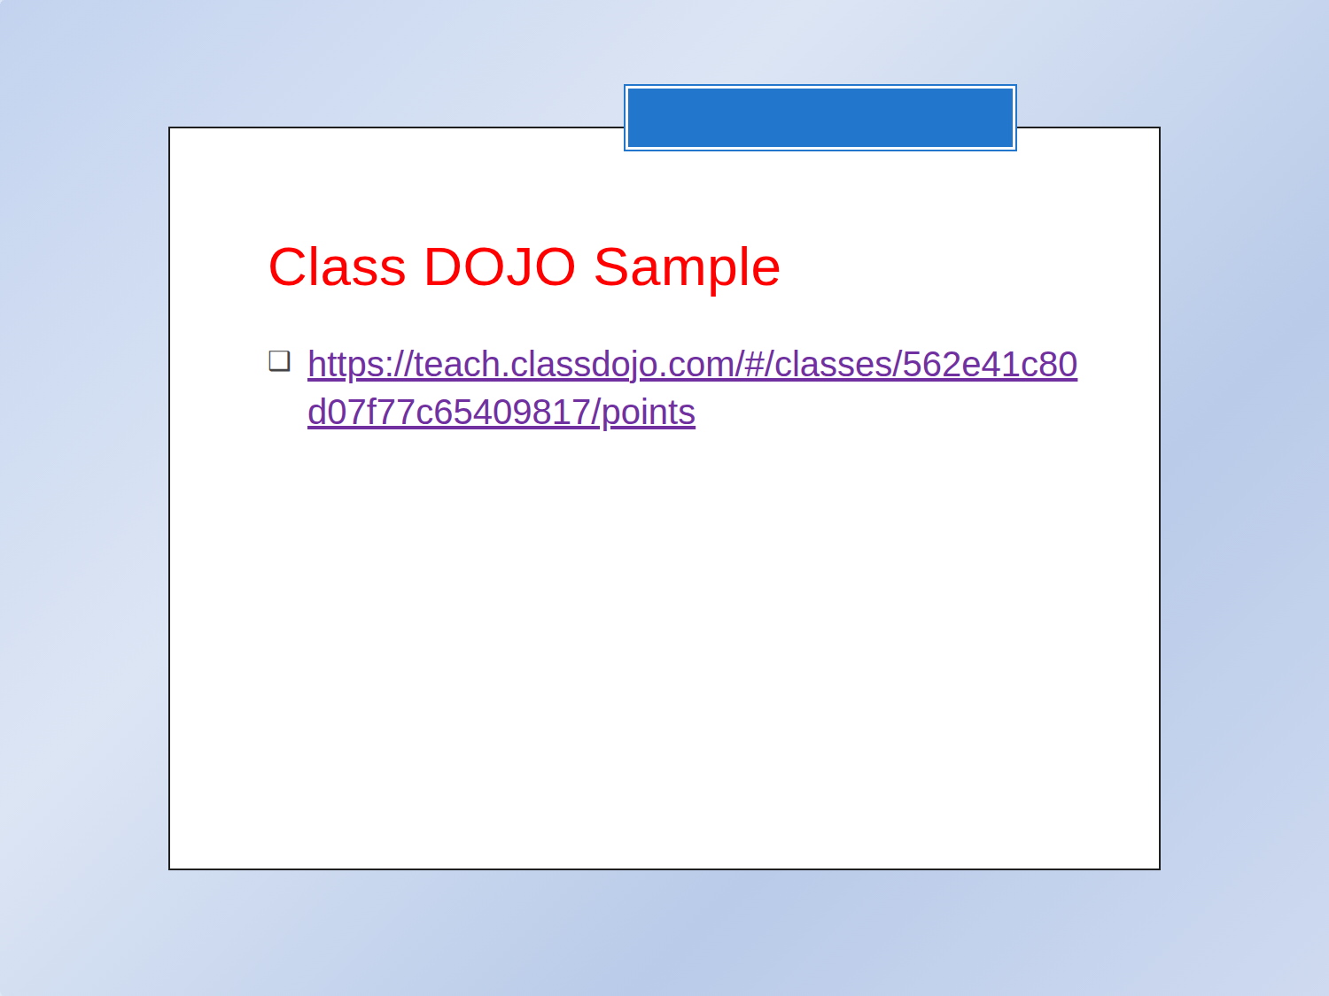Class DOJO Sample
❑ https://teach.classdojo.com/#/classes/562e41c80d07f77c65409817/points